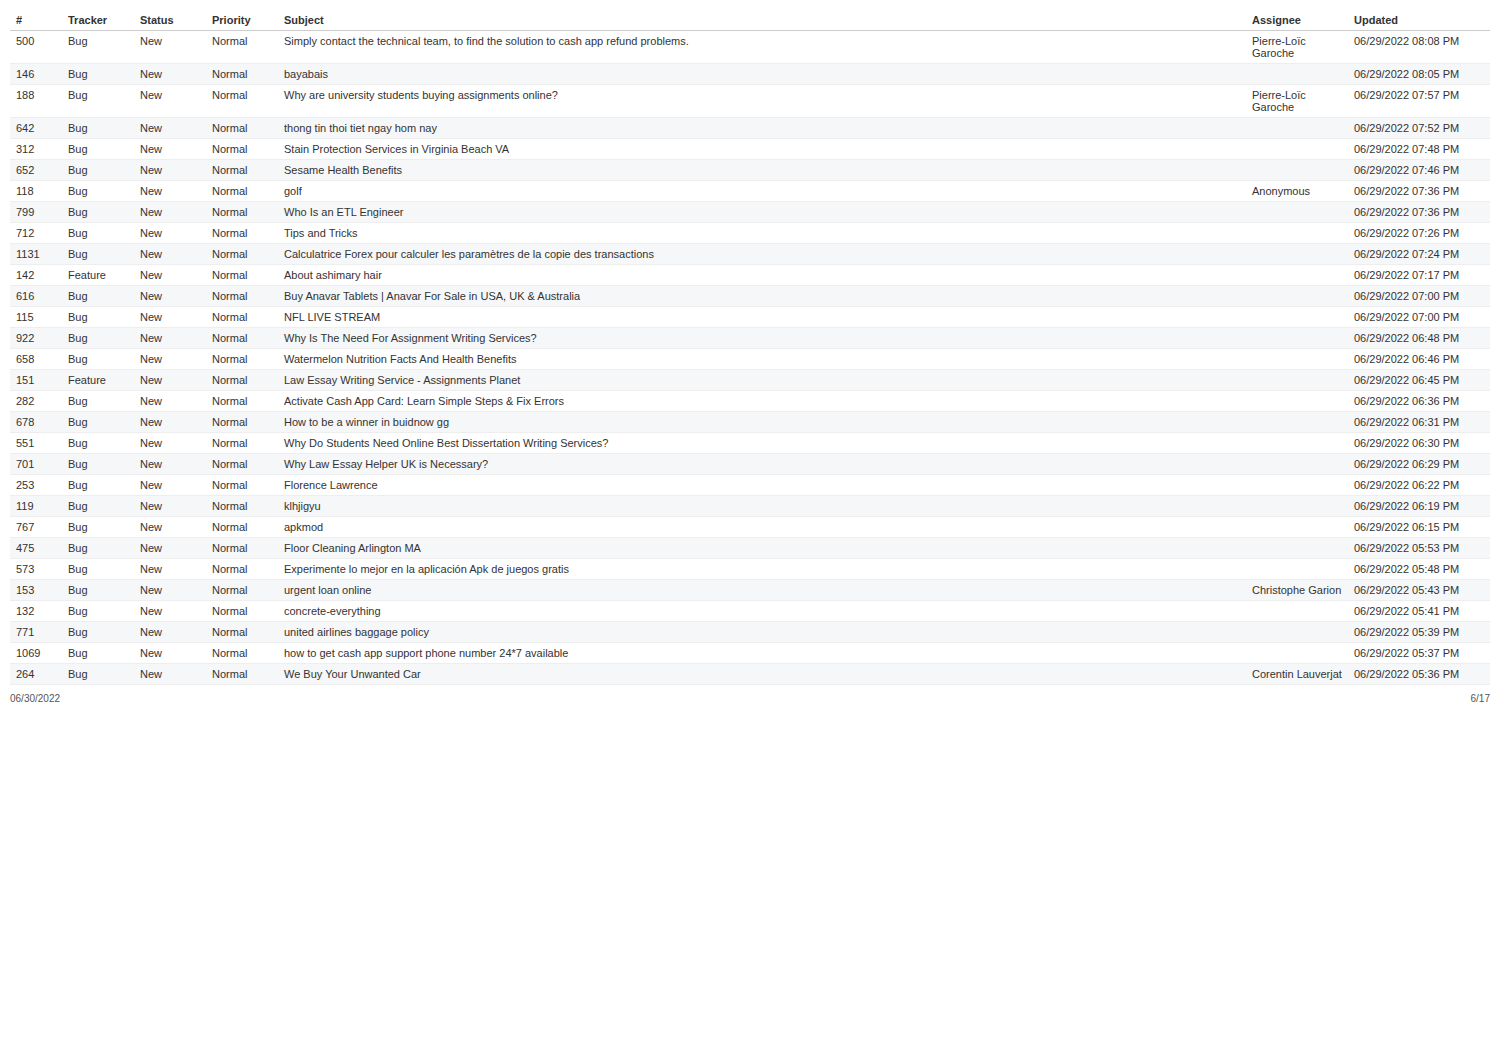| # | Tracker | Status | Priority | Subject | Assignee | Updated |
| --- | --- | --- | --- | --- | --- | --- |
| 500 | Bug | New | Normal | Simply contact the technical team, to find the solution to cash app refund problems. | Pierre-Loïc Garoche | 06/29/2022 08:08 PM |
| 146 | Bug | New | Normal | bayabais | | 06/29/2022 08:05 PM |
| 188 | Bug | New | Normal | Why are university students buying assignments online? | Pierre-Loïc Garoche | 06/29/2022 07:57 PM |
| 642 | Bug | New | Normal | thong tin thoi tiet ngay hom nay | | 06/29/2022 07:52 PM |
| 312 | Bug | New | Normal | Stain Protection Services in Virginia Beach VA | | 06/29/2022 07:48 PM |
| 652 | Bug | New | Normal | Sesame Health Benefits | | 06/29/2022 07:46 PM |
| 118 | Bug | New | Normal | golf | Anonymous | 06/29/2022 07:36 PM |
| 799 | Bug | New | Normal | Who Is an ETL Engineer | | 06/29/2022 07:36 PM |
| 712 | Bug | New | Normal | Tips and Tricks | | 06/29/2022 07:26 PM |
| 1131 | Bug | New | Normal | Calculatrice Forex pour calculer les paramètres de la copie des transactions | | 06/29/2022 07:24 PM |
| 142 | Feature | New | Normal | About ashimary hair | | 06/29/2022 07:17 PM |
| 616 | Bug | New | Normal | Buy Anavar Tablets / Anavar For Sale in USA, UK & Australia | | 06/29/2022 07:00 PM |
| 115 | Bug | New | Normal | NFL LIVE STREAM | | 06/29/2022 07:00 PM |
| 922 | Bug | New | Normal | Why Is The Need For Assignment Writing Services? | | 06/29/2022 06:48 PM |
| 658 | Bug | New | Normal | Watermelon Nutrition Facts And Health Benefits | | 06/29/2022 06:46 PM |
| 151 | Feature | New | Normal | Law Essay Writing Service - Assignments Planet | | 06/29/2022 06:45 PM |
| 282 | Bug | New | Normal | Activate Cash App Card: Learn Simple Steps & Fix Errors | | 06/29/2022 06:36 PM |
| 678 | Bug | New | Normal | How to be a winner in buidnow gg | | 06/29/2022 06:31 PM |
| 551 | Bug | New | Normal | Why Do Students Need Online Best Dissertation Writing Services? | | 06/29/2022 06:30 PM |
| 701 | Bug | New | Normal | Why Law Essay Helper UK is Necessary? | | 06/29/2022 06:29 PM |
| 253 | Bug | New | Normal | Florence Lawrence | | 06/29/2022 06:22 PM |
| 119 | Bug | New | Normal | klhjigyu | | 06/29/2022 06:19 PM |
| 767 | Bug | New | Normal | apkmod | | 06/29/2022 06:15 PM |
| 475 | Bug | New | Normal | Floor Cleaning Arlington MA | | 06/29/2022 05:53 PM |
| 573 | Bug | New | Normal | Experimente lo mejor en la aplicación Apk de juegos gratis | | 06/29/2022 05:48 PM |
| 153 | Bug | New | Normal | urgent loan online | Christophe Garion | 06/29/2022 05:43 PM |
| 132 | Bug | New | Normal | concrete-everything | | 06/29/2022 05:41 PM |
| 771 | Bug | New | Normal | united airlines baggage policy | | 06/29/2022 05:39 PM |
| 1069 | Bug | New | Normal | how to get cash app support phone number 24*7 available | | 06/29/2022 05:37 PM |
| 264 | Bug | New | Normal | We Buy Your Unwanted Car | Corentin Lauverjat | 06/29/2022 05:36 PM |
06/30/2022 6/17